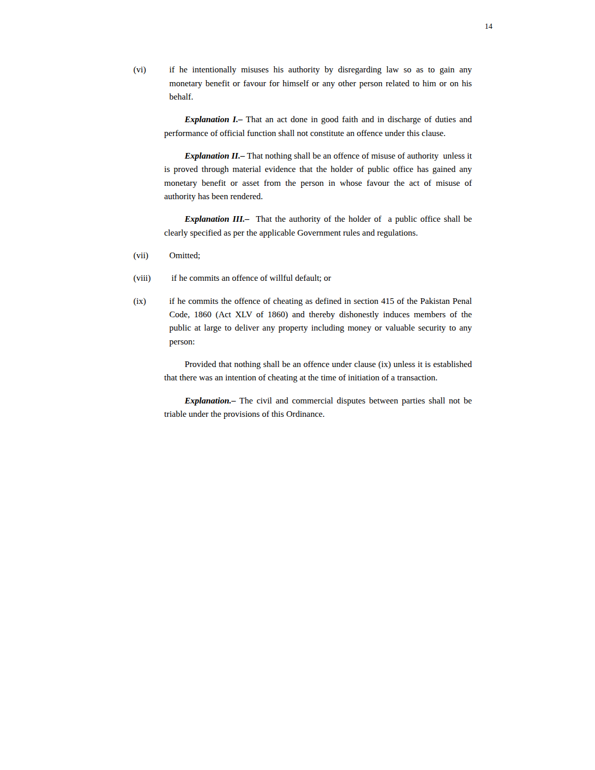14
(vi)
if he intentionally misuses his authority by disregarding law so as to gain any monetary benefit or favour for himself or any other person related to him or on his behalf.
Explanation I.– That an act done in good faith and in discharge of duties and performance of official function shall not constitute an offence under this clause.
Explanation II.– That nothing shall be an offence of misuse of authority unless it is proved through material evidence that the holder of public office has gained any monetary benefit or asset from the person in whose favour the act of misuse of authority has been rendered.
Explanation III.– That the authority of the holder of a public office shall be clearly specified as per the applicable Government rules and regulations.
(vii)
Omitted;
(viii)
if he commits an offence of willful default; or
(ix)
if he commits the offence of cheating as defined in section 415 of the Pakistan Penal Code, 1860 (Act XLV of 1860) and thereby dishonestly induces members of the public at large to deliver any property including money or valuable security to any person:
Provided that nothing shall be an offence under clause (ix) unless it is established that there was an intention of cheating at the time of initiation of a transaction.
Explanation.– The civil and commercial disputes between parties shall not be triable under the provisions of this Ordinance.